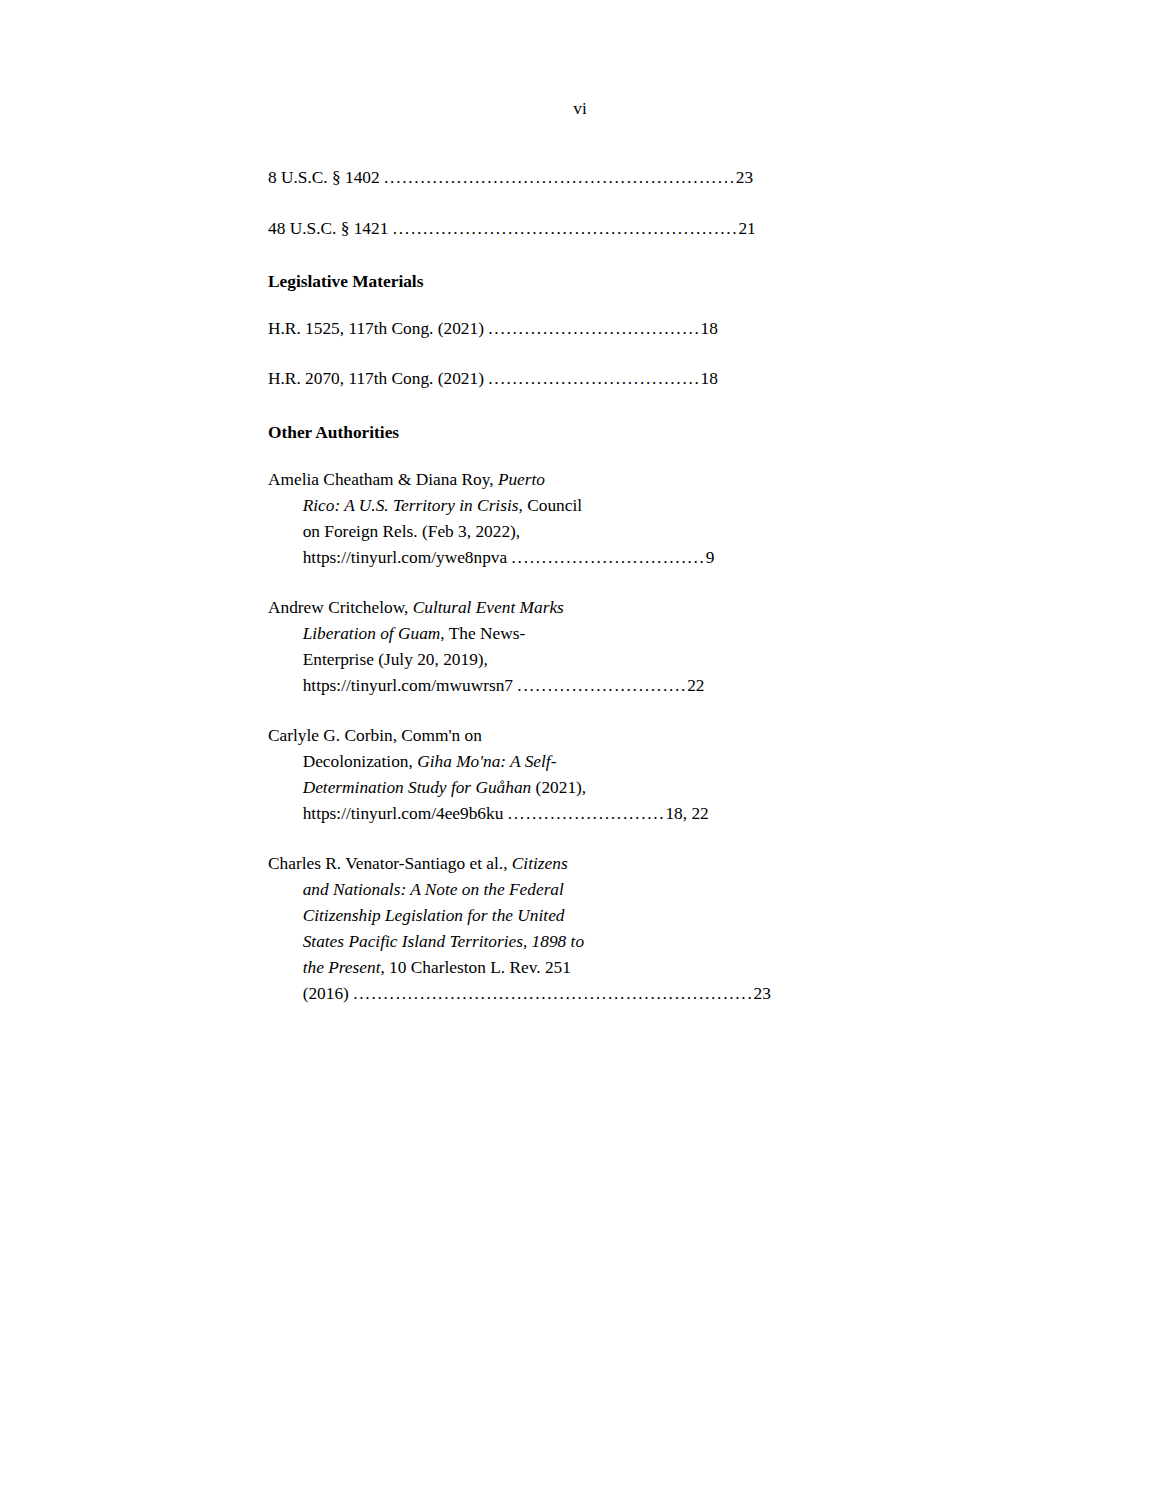vi
8 U.S.C. § 1402 .......................................................... 23
48 U.S.C. § 1421 ......................................................... 21
Legislative Materials
H.R. 1525, 117th Cong. (2021) ................................... 18
H.R. 2070, 117th Cong. (2021) ................................... 18
Other Authorities
Amelia Cheatham & Diana Roy, Puerto Rico: A U.S. Territory in Crisis, Council on Foreign Rels. (Feb 3, 2022), https://tinyurl.com/ywe8npva ................................ 9
Andrew Critchelow, Cultural Event Marks Liberation of Guam, The News- Enterprise (July 20, 2019), https://tinyurl.com/mwuwrsn7 ............................ 22
Carlyle G. Corbin, Comm'n on Decolonization, Giha Mo'na: A Self- Determination Study for Guåhan (2021), https://tinyurl.com/4ee9b6ku .......................... 18, 22
Charles R. Venator-Santiago et al., Citizens and Nationals: A Note on the Federal Citizenship Legislation for the United States Pacific Island Territories, 1898 to the Present, 10 Charleston L. Rev. 251 (2016) .................................................................. 23